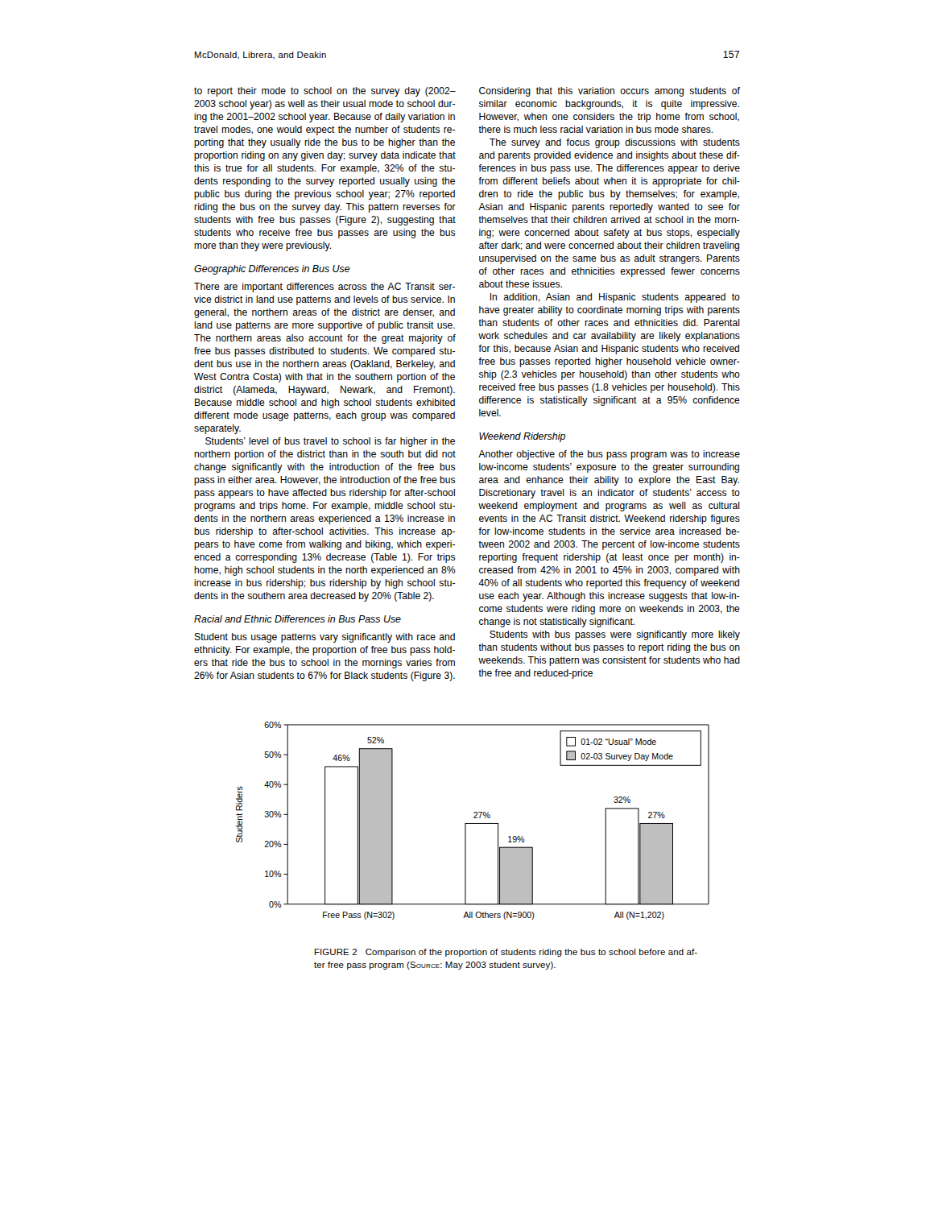McDonald, Librera, and Deakin
157
to report their mode to school on the survey day (2002–2003 school year) as well as their usual mode to school during the 2001–2002 school year. Because of daily variation in travel modes, one would expect the number of students reporting that they usually ride the bus to be higher than the proportion riding on any given day; survey data indicate that this is true for all students. For example, 32% of the students responding to the survey reported usually using the public bus during the previous school year; 27% reported riding the bus on the survey day. This pattern reverses for students with free bus passes (Figure 2), suggesting that students who receive free bus passes are using the bus more than they were previously.
Geographic Differences in Bus Use
There are important differences across the AC Transit service district in land use patterns and levels of bus service. In general, the northern areas of the district are denser, and land use patterns are more supportive of public transit use. The northern areas also account for the great majority of free bus passes distributed to students. We compared student bus use in the northern areas (Oakland, Berkeley, and West Contra Costa) with that in the southern portion of the district (Alameda, Hayward, Newark, and Fremont). Because middle school and high school students exhibited different mode usage patterns, each group was compared separately.
Students’ level of bus travel to school is far higher in the northern portion of the district than in the south but did not change significantly with the introduction of the free bus pass in either area. However, the introduction of the free bus pass appears to have affected bus ridership for after-school programs and trips home. For example, middle school students in the northern areas experienced a 13% increase in bus ridership to after-school activities. This increase appears to have come from walking and biking, which experienced a corresponding 13% decrease (Table 1). For trips home, high school students in the north experienced an 8% increase in bus ridership; bus ridership by high school students in the southern area decreased by 20% (Table 2).
Racial and Ethnic Differences in Bus Pass Use
Student bus usage patterns vary significantly with race and ethnicity. For example, the proportion of free bus pass holders that ride the bus to school in the mornings varies from 26% for Asian students to 67% for Black students (Figure 3). Considering that this variation occurs among students of similar economic backgrounds, it is quite impressive. However, when one considers the trip home from school, there is much less racial variation in bus mode shares.
The survey and focus group discussions with students and parents provided evidence and insights about these differences in bus pass use. The differences appear to derive from different beliefs about when it is appropriate for children to ride the public bus by themselves; for example, Asian and Hispanic parents reportedly wanted to see for themselves that their children arrived at school in the morning; were concerned about safety at bus stops, especially after dark; and were concerned about their children traveling unsupervised on the same bus as adult strangers. Parents of other races and ethnicities expressed fewer concerns about these issues.
In addition, Asian and Hispanic students appeared to have greater ability to coordinate morning trips with parents than students of other races and ethnicities did. Parental work schedules and car availability are likely explanations for this, because Asian and Hispanic students who received free bus passes reported higher household vehicle ownership (2.3 vehicles per household) than other students who received free bus passes (1.8 vehicles per household). This difference is statistically significant at a 95% confidence level.
Weekend Ridership
Another objective of the bus pass program was to increase low-income students’ exposure to the greater surrounding area and enhance their ability to explore the East Bay. Discretionary travel is an indicator of students’ access to weekend employment and programs as well as cultural events in the AC Transit district. Weekend ridership figures for low-income students in the service area increased between 2002 and 2003. The percent of low-income students reporting frequent ridership (at least once per month) increased from 42% in 2001 to 45% in 2003, compared with 40% of all students who reported this frequency of weekend use each year. Although this increase suggests that low-income students were riding more on weekends in 2003, the change is not statistically significant.
Students with bus passes were significantly more likely than students without bus passes to report riding the bus on weekends. This pattern was consistent for students who had the free and reduced-price
60% 50% 40% 30% 20% 10% 0% Student Riders 46% 52% 27% 19% 32% 27% Free Pass (N=302) All Others (N=900) All (N=1,202) 01-02 “Usual” Mode 02-03 Survey Day Mode
FIGURE 2 Comparison of the proportion of students riding the bus to school before and after free pass program (Source: May 2003 student survey).